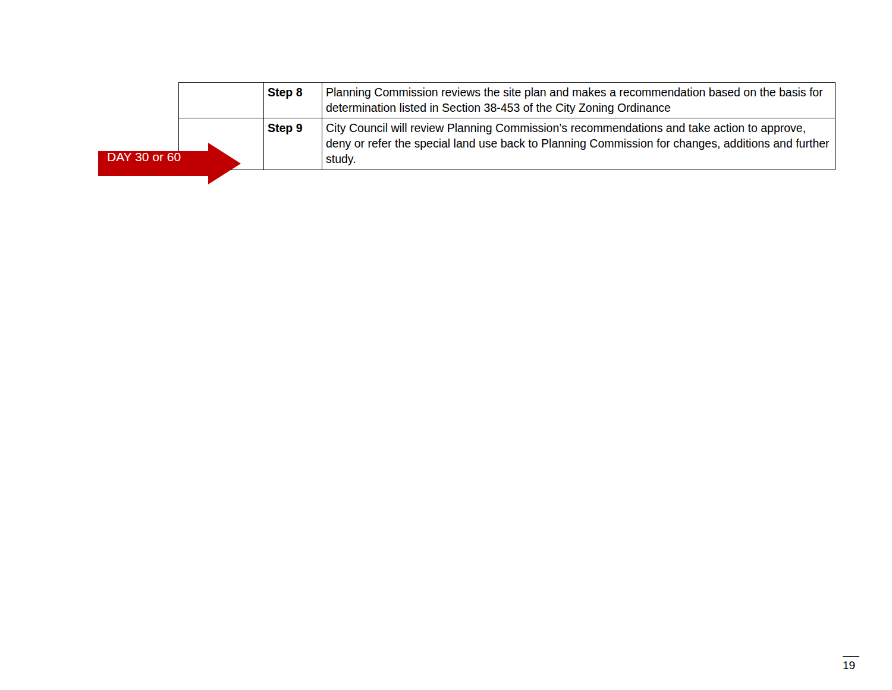| | Step 8 | Planning Commission reviews the site plan and makes a recommendation based on the basis for determination listed in Section 38-453 of the City Zoning Ordinance |
| | Step 9 | City Council will review Planning Commission’s recommendations and take action to approve, deny or refer the special land use back to Planning Commission for changes, additions and further study. |
DAY 30 or 60
19